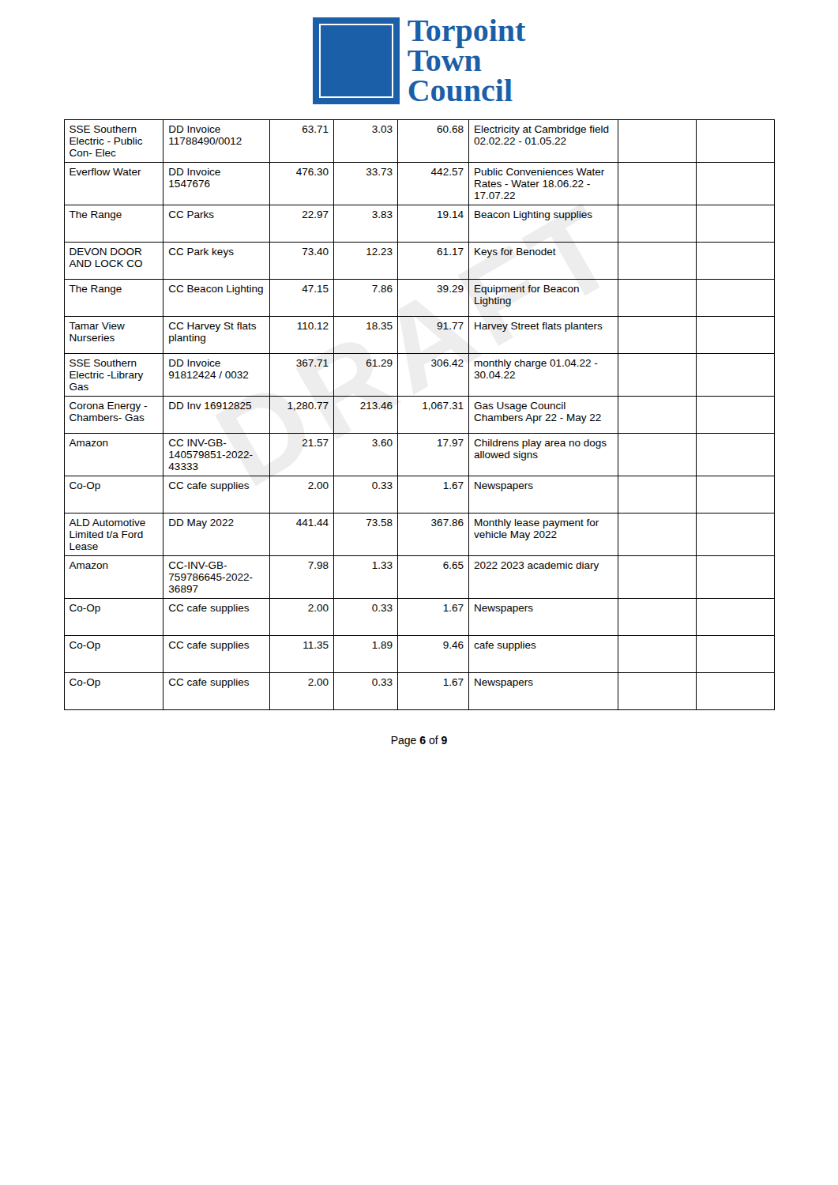Torpoint
Town
Council
DRAFT
| SSE Southern Electric - Public Con- Elec | DD Invoice 11788490/0012 | 63.71 | 3.03 | 60.68 | Electricity at Cambridge field 02.02.22 - 01.05.22 | | |
| Everflow Water | DD Invoice 1547676 | 476.30 | 33.73 | 442.57 | Public Conveniences Water Rates - Water 18.06.22 - 17.07.22 | | |
| The Range | CC Parks | 22.97 | 3.83 | 19.14 | Beacon Lighting supplies | | |
| DEVON DOOR AND LOCK CO | CC Park keys | 73.40 | 12.23 | 61.17 | Keys for Benodet | | |
| The Range | CC Beacon Lighting | 47.15 | 7.86 | 39.29 | Equipment for Beacon Lighting | | |
| Tamar View Nurseries | CC Harvey St flats planting | 110.12 | 18.35 | 91.77 | Harvey Street flats planters | | |
| SSE Southern Electric -Library Gas | DD Invoice 91812424 / 0032 | 367.71 | 61.29 | 306.42 | monthly charge 01.04.22 - 30.04.22 | | |
| Corona Energy - Chambers- Gas | DD Inv 16912825 | 1,280.77 | 213.46 | 1,067.31 | Gas Usage Council Chambers Apr 22 - May 22 | | |
| Amazon | CC INV-GB-140579851-2022-43333 | 21.57 | 3.60 | 17.97 | Childrens play area no dogs allowed signs | | |
| Co-Op | CC cafe supplies | 2.00 | 0.33 | 1.67 | Newspapers | | |
| ALD Automotive Limited t/a Ford Lease | DD May 2022 | 441.44 | 73.58 | 367.86 | Monthly lease payment for vehicle May 2022 | | |
| Amazon | CC-INV-GB-759786645-2022-36897 | 7.98 | 1.33 | 6.65 | 2022 2023 academic diary | | |
| Co-Op | CC cafe supplies | 2.00 | 0.33 | 1.67 | Newspapers | | |
| Co-Op | CC cafe supplies | 11.35 | 1.89 | 9.46 | cafe supplies | | |
| Co-Op | CC cafe supplies | 2.00 | 0.33 | 1.67 | Newspapers | | |
Page 6 of 9